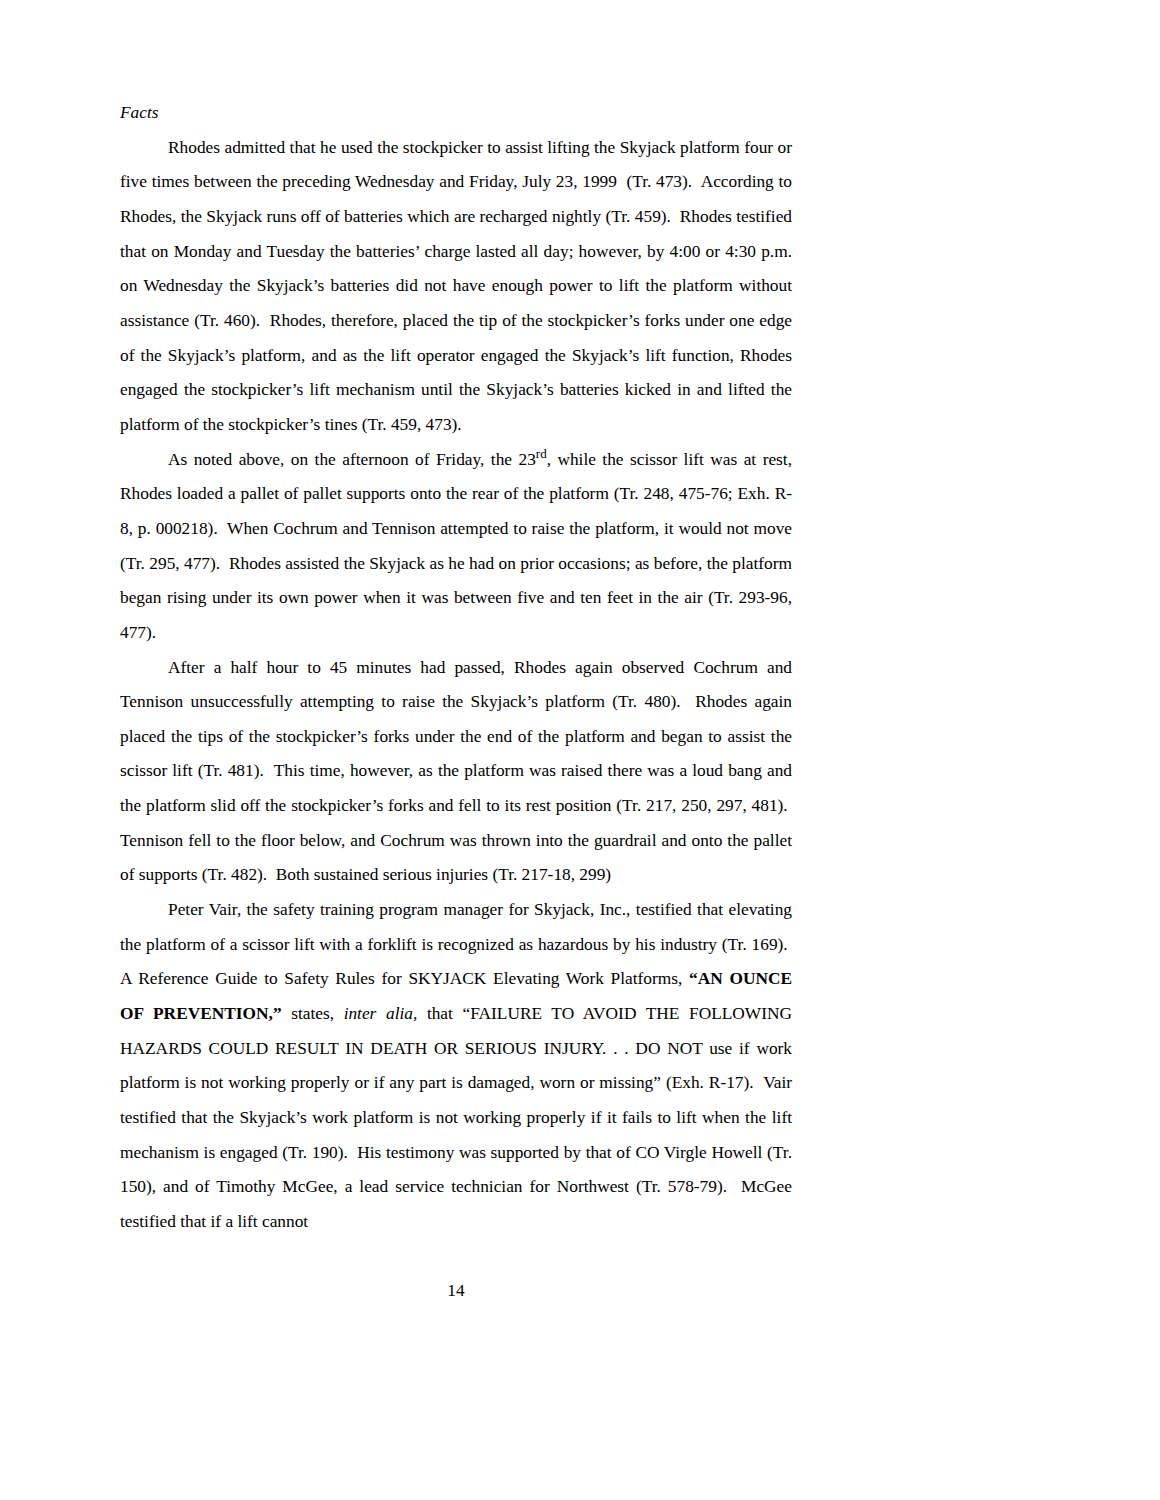Facts
Rhodes admitted that he used the stockpicker to assist lifting the Skyjack platform four or five times between the preceding Wednesday and Friday, July 23, 1999 (Tr. 473). According to Rhodes, the Skyjack runs off of batteries which are recharged nightly (Tr. 459). Rhodes testified that on Monday and Tuesday the batteries’ charge lasted all day; however, by 4:00 or 4:30 p.m. on Wednesday the Skyjack’s batteries did not have enough power to lift the platform without assistance (Tr. 460). Rhodes, therefore, placed the tip of the stockpicker’s forks under one edge of the Skyjack’s platform, and as the lift operator engaged the Skyjack’s lift function, Rhodes engaged the stockpicker’s lift mechanism until the Skyjack’s batteries kicked in and lifted the platform of the stockpicker’s tines (Tr. 459, 473).
As noted above, on the afternoon of Friday, the 23rd, while the scissor lift was at rest, Rhodes loaded a pallet of pallet supports onto the rear of the platform (Tr. 248, 475-76; Exh. R-8, p. 000218). When Cochrum and Tennison attempted to raise the platform, it would not move (Tr. 295, 477). Rhodes assisted the Skyjack as he had on prior occasions; as before, the platform began rising under its own power when it was between five and ten feet in the air (Tr. 293-96, 477).
After a half hour to 45 minutes had passed, Rhodes again observed Cochrum and Tennison unsuccessfully attempting to raise the Skyjack’s platform (Tr. 480). Rhodes again placed the tips of the stockpicker’s forks under the end of the platform and began to assist the scissor lift (Tr. 481). This time, however, as the platform was raised there was a loud bang and the platform slid off the stockpicker’s forks and fell to its rest position (Tr. 217, 250, 297, 481). Tennison fell to the floor below, and Cochrum was thrown into the guardrail and onto the pallet of supports (Tr. 482). Both sustained serious injuries (Tr. 217-18, 299)
Peter Vair, the safety training program manager for Skyjack, Inc., testified that elevating the platform of a scissor lift with a forklift is recognized as hazardous by his industry (Tr. 169). A Reference Guide to Safety Rules for SKYJACK Elevating Work Platforms, “AN OUNCE OF PREVENTION,” states, inter alia, that “FAILURE TO AVOID THE FOLLOWING HAZARDS COULD RESULT IN DEATH OR SERIOUS INJURY. . . DO NOT use if work platform is not working properly or if any part is damaged, worn or missing” (Exh. R-17). Vair testified that the Skyjack’s work platform is not working properly if it fails to lift when the lift mechanism is engaged (Tr. 190). His testimony was supported by that of CO Virgle Howell (Tr. 150), and of Timothy McGee, a lead service technician for Northwest (Tr. 578-79). McGee testified that if a lift cannot
14